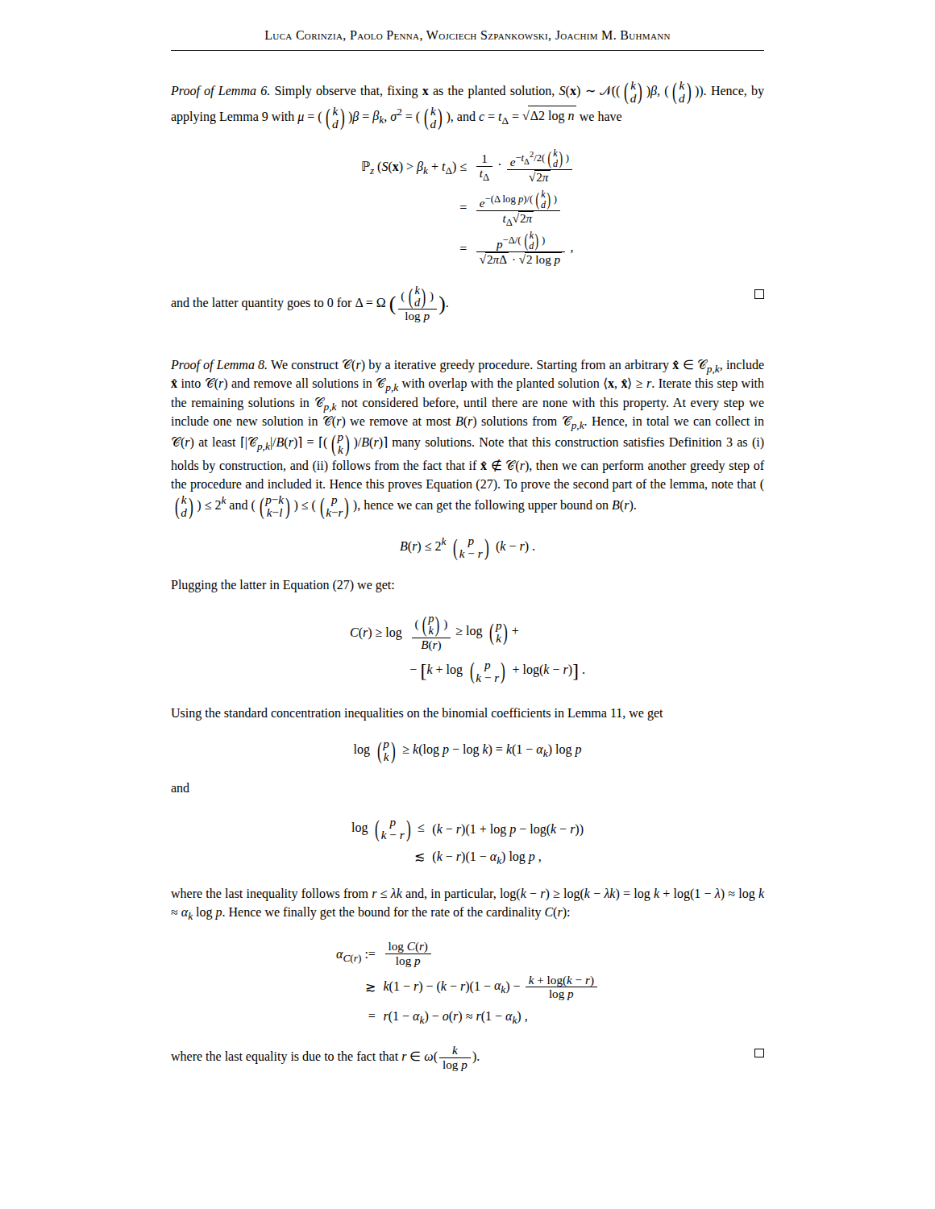Luca Corinzia, Paolo Penna, Wojciech Szpankowski, Joachim M. Buhmann
Proof of Lemma 6. Simply observe that, fixing x as the planted solution, S(x) ∼ 𝒩(((kd))β, ((kd))). Hence, by applying Lemma 9 with μ = ((kd))β = βk, σ2 = ((kd)), and c = tΔ = √Δ2 log n we have
ℙz (S(x) > βk + tΔ) ≤
1 tΔ · e−tΔ2/2((kd))√2π
=
e−(Δ log p)/((kd)) tΔ√2π
=
p−Δ/((kd))√2π Δ · √2 log p ,
and the latter quantity goes to 0 for Δ = Ω (((kd)) log p).
Proof of Lemma 8. We construct 𝒞(r) by a iterative greedy procedure. Starting from an arbitrary x̂ ∈ 𝒞p,k, include x̂ into 𝒞(r) and remove all solutions in 𝒞p,k with overlap with the planted solution ⟨x, x̂⟩ ≥ r. Iterate this step with the remaining solutions in 𝒞p,k not considered before, until there are none with this property. At every step we include one new solution in 𝒞(r) we remove at most B(r) solutions from 𝒞p,k. Hence, in total we can collect in 𝒞(r) at least ⌈|𝒞p,k|/B(r)⌉ = ⌈((pk))/B(r)⌉ many solutions. Note that this construction satisfies Definition 3 as (i) holds by construction, and (ii) follows from the fact that if x̂ ∉ 𝒞(r), then we can perform another greedy step of the procedure and included it. Hence this proves Equation (27). To prove the second part of the lemma, note that ((kd)) ≤ 2k and ((p−k k−l)) ≤ ((pk−r)), hence we can get the following upper bound on B(r).
B(r) ≤ 2k (pk − r) (k − r) .
Plugging the latter in Equation (27) we get:
C(r) ≥ log
((pk)) B(r) ≥ log (pk)+
− [k + log (pk − r) + log(k − r)] .
Using the standard concentration inequalities on the binomial coefficients in Lemma 11, we get
log (pk) ≥ k(log p − log k) = k(1 − αk) log p
and
log (pk − r) ≤
(k − r)(1 + log p − log(k − r))
≲
(k − r)(1 − αk) log p ,
where the last inequality follows from r ≤ λk and, in particular, log(k − r) ≥ log(k − λk) = log k + log(1 − λ) ≈ log k ≈ αk log p. Hence we finally get the bound for the rate of the cardinality C(r):
αC(r) :=
log C(r) log p
≳
k(1 − r) − (k − r)(1 − αk) − k + log(k − r) log p
=
r(1 − αk) − o(r) ≈ r(1 − αk) ,
where the last equality is due to the fact that r ∈ ω(klog p).